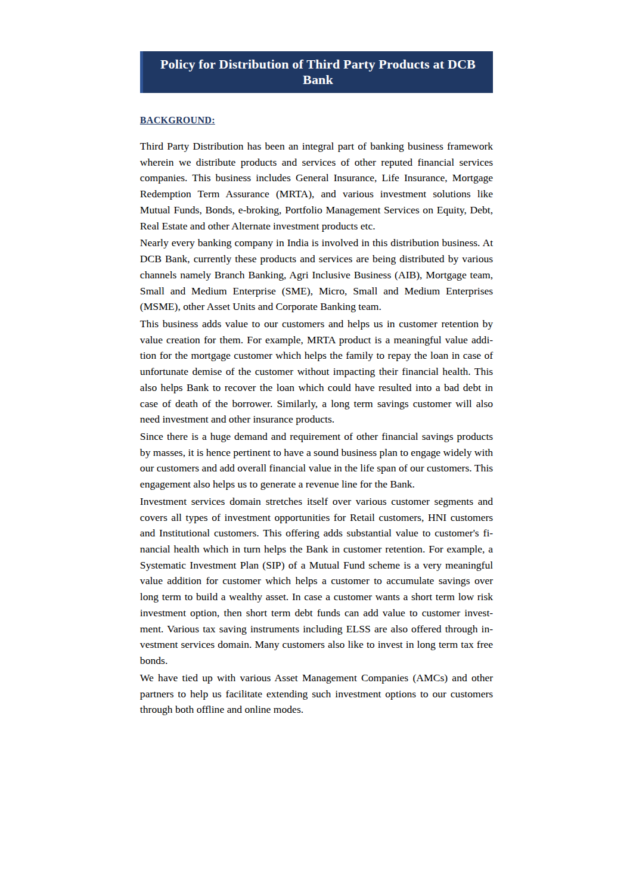Policy for Distribution of Third Party Products at DCB Bank
Background:
Third Party Distribution has been an integral part of banking business framework wherein we distribute products and services of other reputed financial services companies. This business includes General Insurance, Life Insurance, Mortgage Redemption Term Assurance (MRTA), and various investment solutions like Mutual Funds, Bonds, e-broking, Portfolio Management Services on Equity, Debt, Real Estate and other Alternate investment products etc.
Nearly every banking company in India is involved in this distribution business. At DCB Bank, currently these products and services are being distributed by various channels namely Branch Banking, Agri Inclusive Business (AIB), Mortgage team, Small and Medium Enterprise (SME), Micro, Small and Medium Enterprises (MSME), other Asset Units and Corporate Banking team.
This business adds value to our customers and helps us in customer retention by value creation for them. For example, MRTA product is a meaningful value addition for the mortgage customer which helps the family to repay the loan in case of unfortunate demise of the customer without impacting their financial health. This also helps Bank to recover the loan which could have resulted into a bad debt in case of death of the borrower. Similarly, a long term savings customer will also need investment and other insurance products.
Since there is a huge demand and requirement of other financial savings products by masses, it is hence pertinent to have a sound business plan to engage widely with our customers and add overall financial value in the life span of our customers. This engagement also helps us to generate a revenue line for the Bank.
Investment services domain stretches itself over various customer segments and covers all types of investment opportunities for Retail customers, HNI customers and Institutional customers. This offering adds substantial value to customer's financial health which in turn helps the Bank in customer retention. For example, a Systematic Investment Plan (SIP) of a Mutual Fund scheme is a very meaningful value addition for customer which helps a customer to accumulate savings over long term to build a wealthy asset. In case a customer wants a short term low risk investment option, then short term debt funds can add value to customer investment. Various tax saving instruments including ELSS are also offered through investment services domain. Many customers also like to invest in long term tax free bonds.
We have tied up with various Asset Management Companies (AMCs) and other partners to help us facilitate extending such investment options to our customers through both offline and online modes.